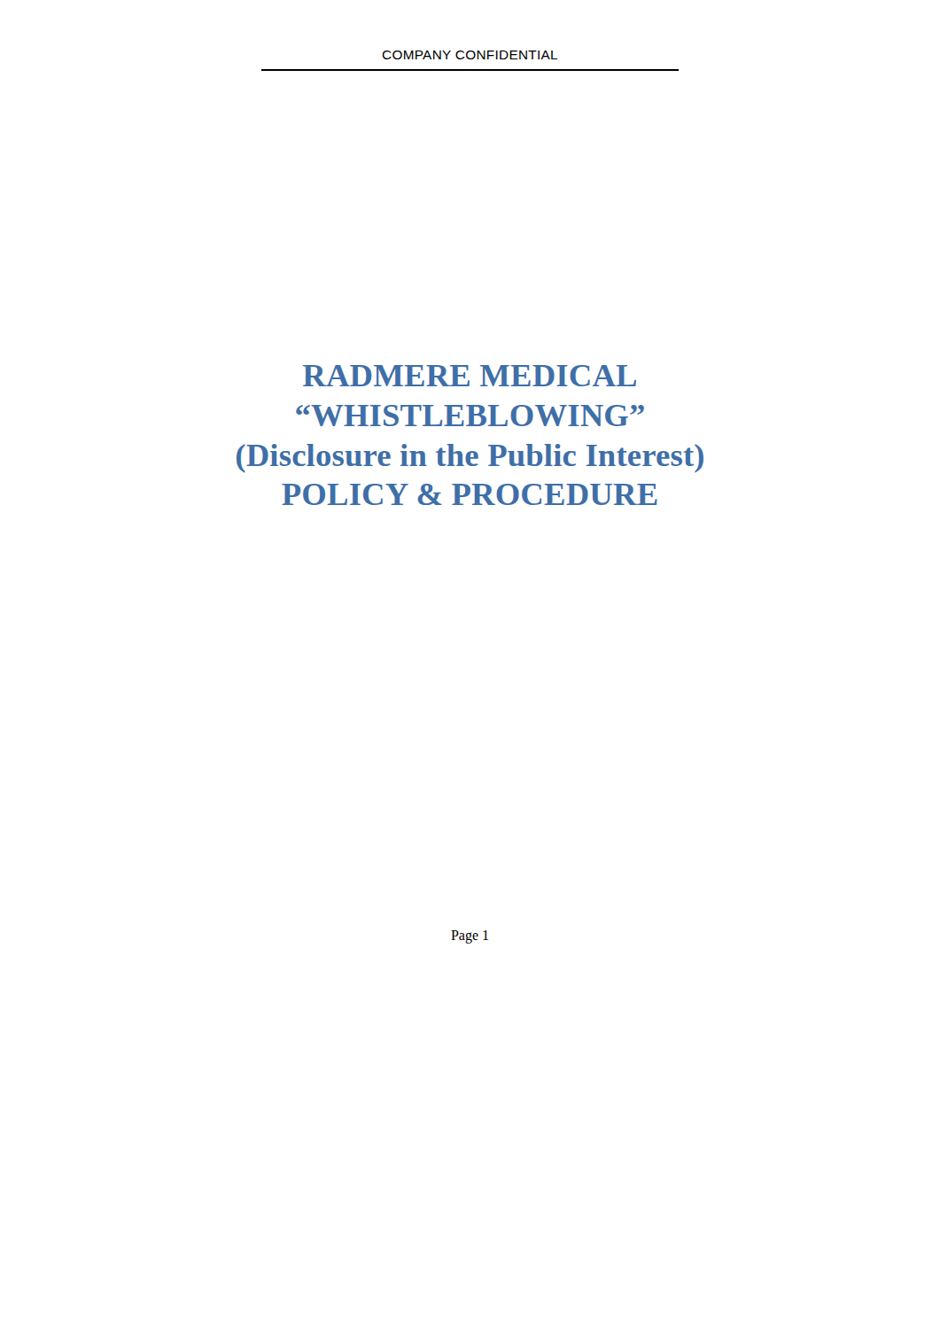COMPANY CONFIDENTIAL
RADMERE MEDICAL “WHISTLEBLOWING” (Disclosure in the Public Interest) POLICY & PROCEDURE
Page 1